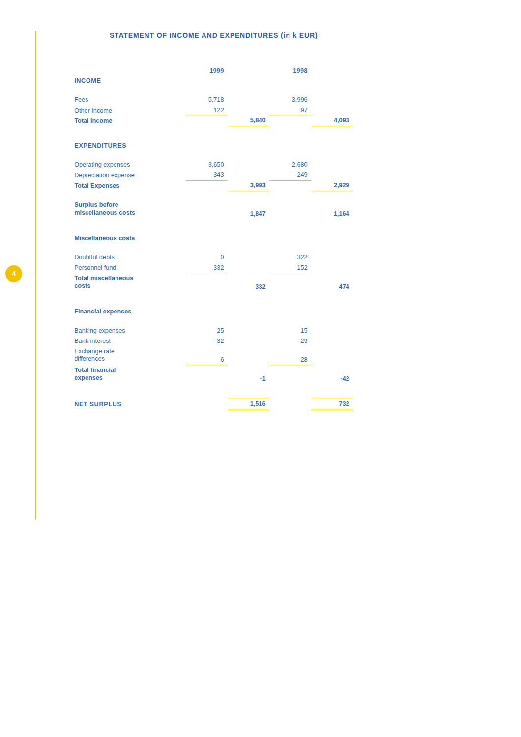4
STATEMENT OF INCOME AND EXPENDITURES (in k EUR)
| | 1999 | | 1998 | |
| INCOME | | | | |
| Fees | 5,718 | | 3,996 | |
| Other Income | 122 | | 97 | |
| Total Income | | 5,840 | | 4,093 |
| EXPENDITURES | | | | |
| Operating expenses | 3,650 | | 2,680 | |
| Depreciation expense | 343 | | 249 | |
| Total Expenses | | 3,993 | | 2,929 |
| Surplus before miscellaneous costs | | 1,847 | | 1,164 |
| Miscellaneous costs | | | | |
| Doubtful debts | 0 | | 322 | |
| Personnel fund | 332 | | 152 | |
| Total miscellaneous costs | | 332 | | 474 |
| Financial expenses | | | | |
| Banking expenses | 25 | | 15 | |
| Bank interest | -32 | | -29 | |
| Exchange rate differences | 6 | | -28 | |
| Total financial expenses | | -1 | | -42 |
| NET SURPLUS | | 1,516 | | 732 |